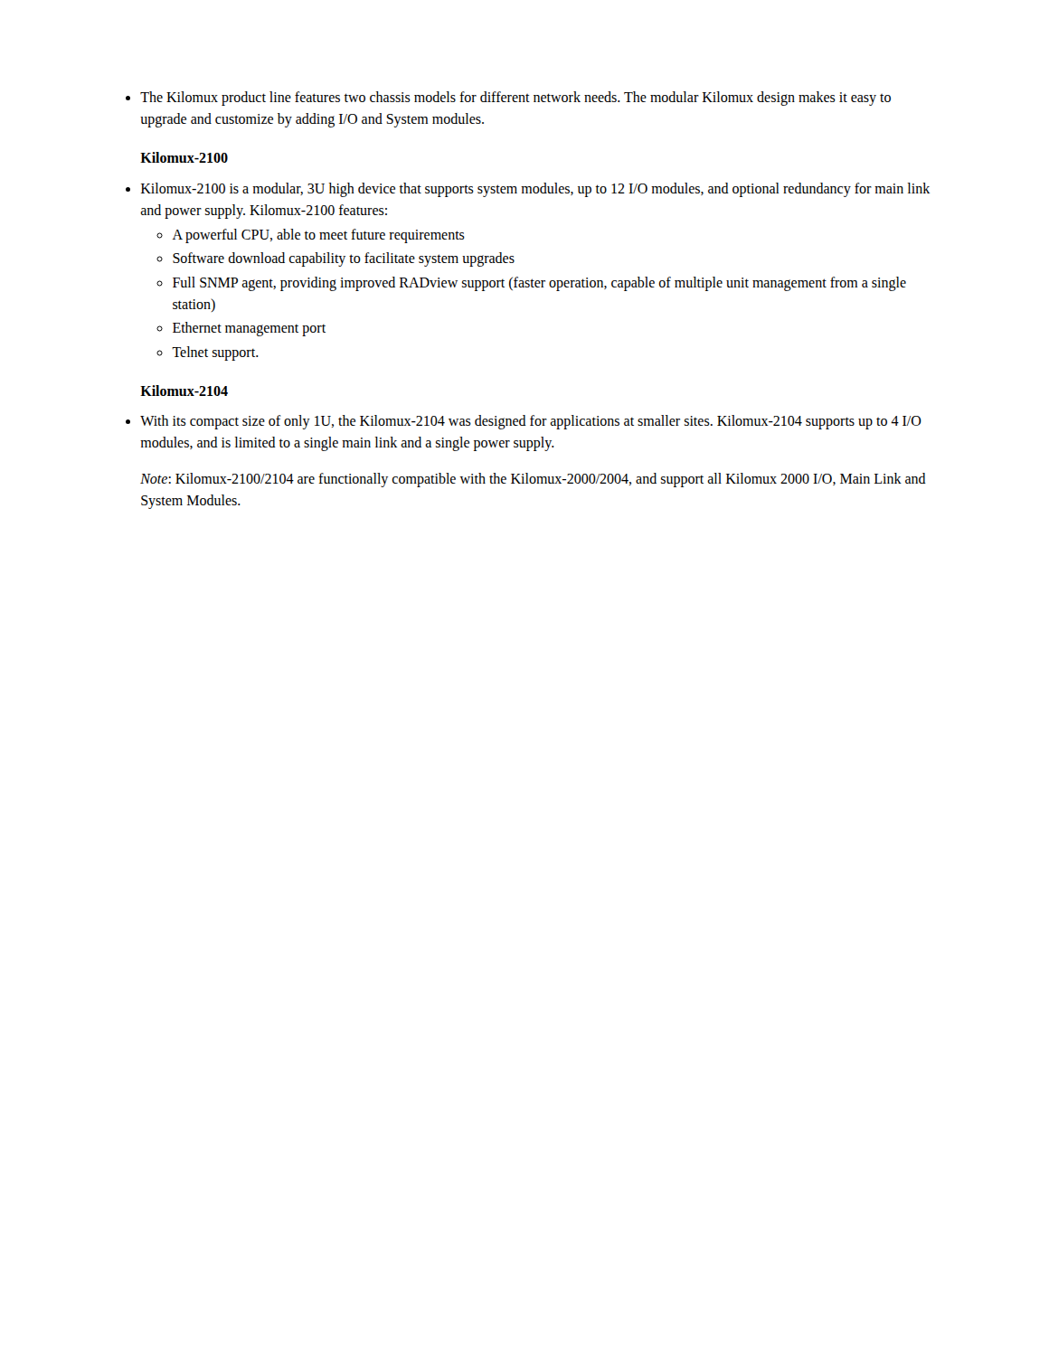The Kilomux product line features two chassis models for different network needs. The modular Kilomux design makes it easy to upgrade and customize by adding I/O and System modules.
Kilomux-2100
Kilomux-2100 is a modular, 3U high device that supports system modules, up to 12 I/O modules, and optional redundancy for main link and power supply. Kilomux-2100 features:
A powerful CPU, able to meet future requirements
Software download capability to facilitate system upgrades
Full SNMP agent, providing improved RADview support (faster operation, capable of multiple unit management from a single station)
Ethernet management port
Telnet support.
Kilomux-2104
With its compact size of only 1U, the Kilomux-2104 was designed for applications at smaller sites. Kilomux-2104 supports up to 4 I/O modules, and is limited to a single main link and a single power supply.
Note: Kilomux-2100/2104 are functionally compatible with the Kilomux-2000/2004, and support all Kilomux 2000 I/O, Main Link and System Modules.